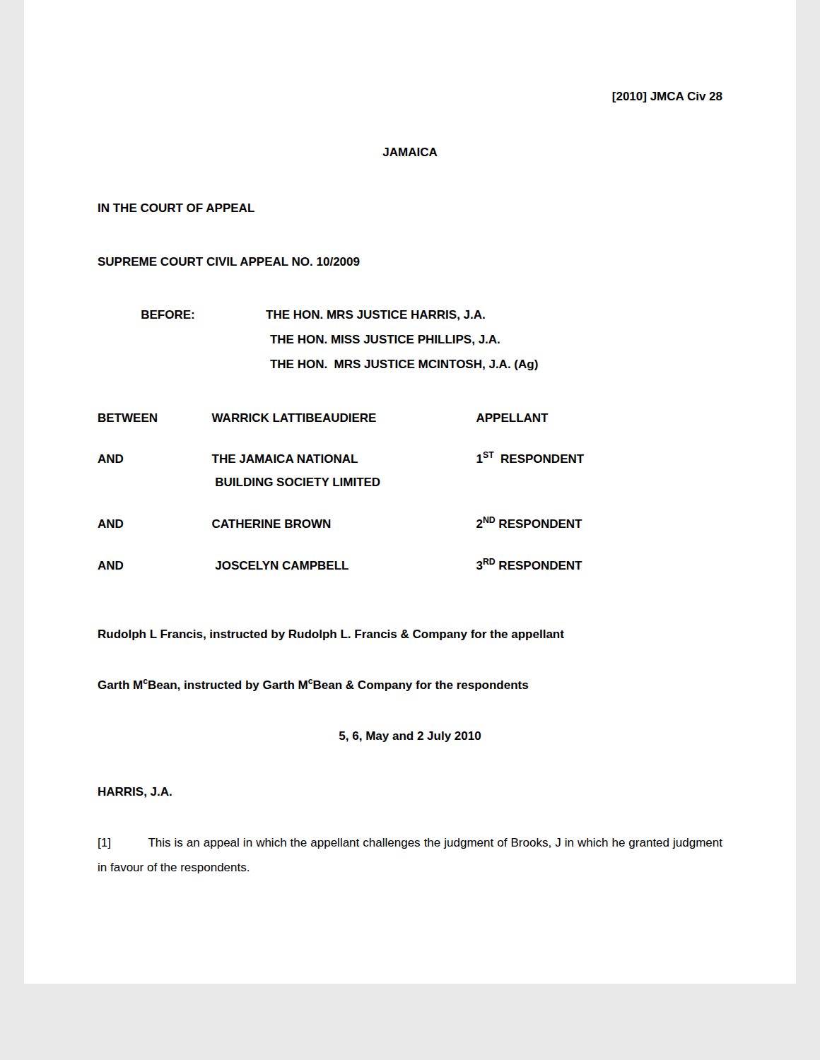[2010] JMCA Civ 28
JAMAICA
IN THE COURT OF APPEAL
SUPREME COURT CIVIL APPEAL NO. 10/2009
BEFORE:
THE HON. MRS JUSTICE HARRIS, J.A.
THE HON. MISS JUSTICE PHILLIPS, J.A.
THE HON. MRS JUSTICE MCINTOSH, J.A. (Ag)
| BETWEEN | WARRICK LATTIBEAUDIERE | APPELLANT |
| AND | THE JAMAICA NATIONAL BUILDING SOCIETY LIMITED | 1 ST RESPONDENT |
| AND | CATHERINE BROWN | 2 ND RESPONDENT |
| AND | JOSCELYN CAMPBELL | 3 RD RESPONDENT |
Rudolph L Francis, instructed by Rudolph L. Francis & Company for the appellant
Garth Mc Bean, instructed by Garth Mc Bean & Company for the respondents
5, 6, May and 2 July 2010
HARRIS, J.A.
[1] This is an appeal in which the appellant challenges the judgment of Brooks, J in which he granted judgment in favour of the respondents.